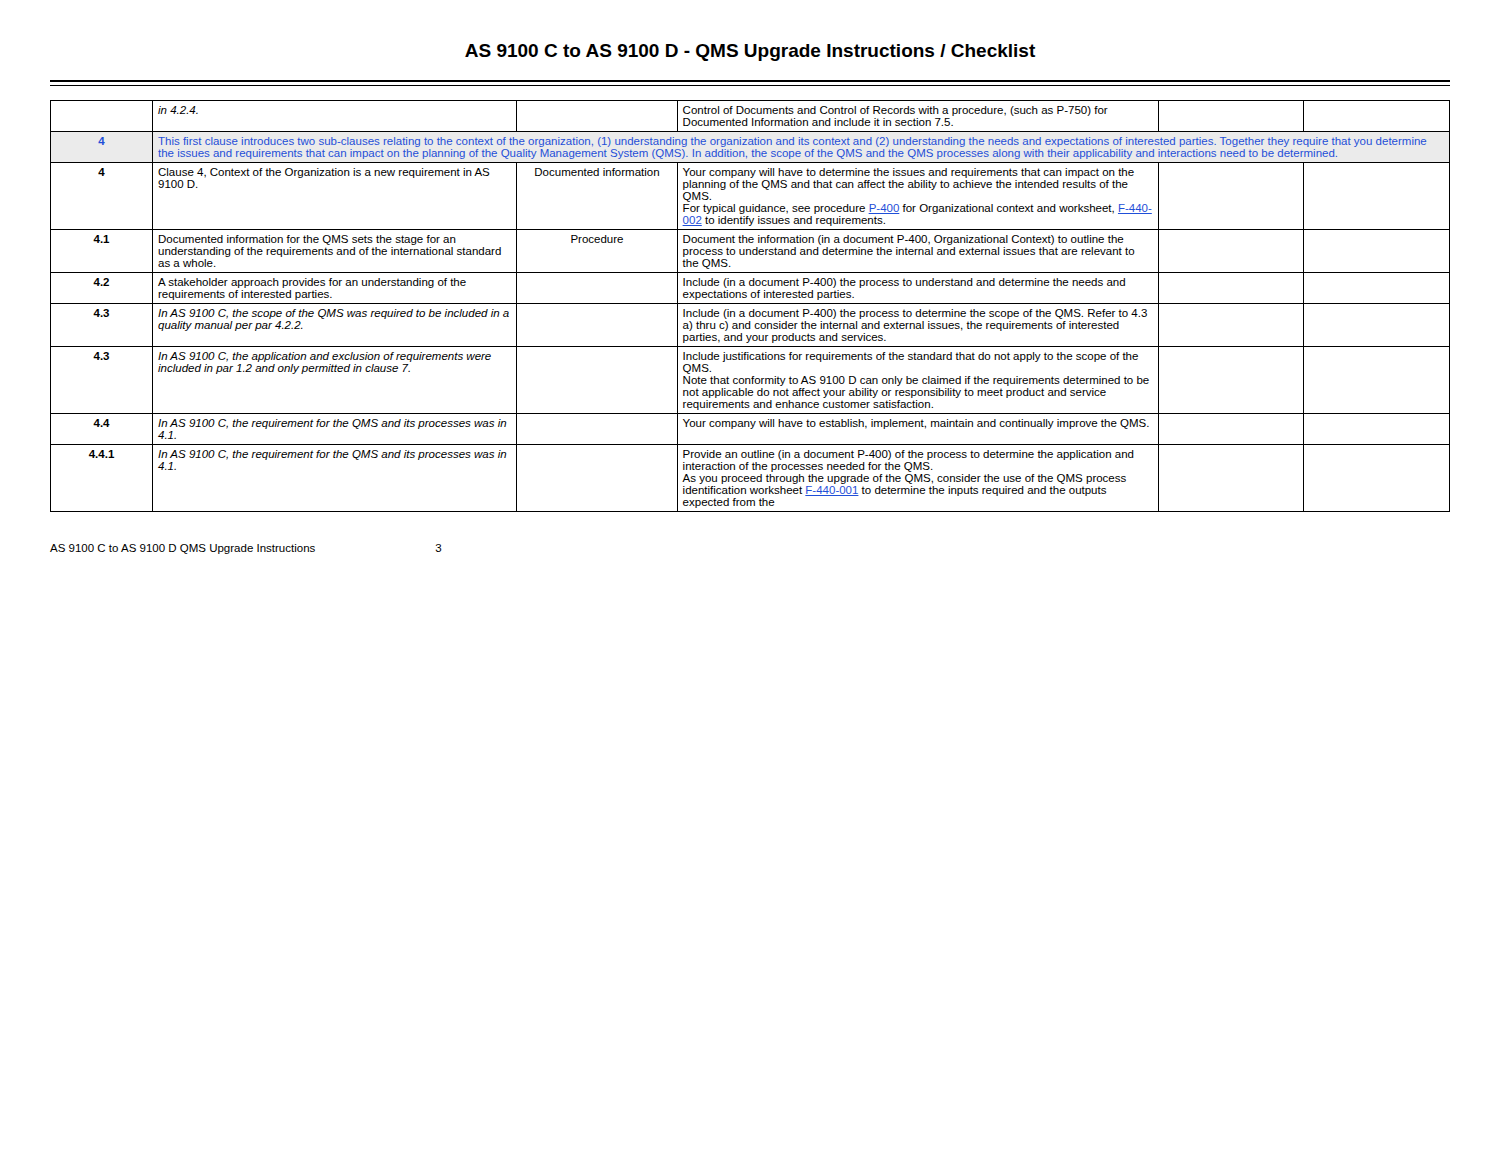AS 9100 C to AS 9100 D - QMS Upgrade Instructions / Checklist
| | in 4.2.4. | | Control of Documents and Control of Records with a procedure, (such as P-750) for Documented Information and include it in section 7.5. | | |
| 4 | This first clause introduces two sub-clauses relating to the context of the organization, (1) understanding the organization and its context and (2) understanding the needs and expectations of interested parties. Together they require that you determine the issues and requirements that can impact on the planning of the Quality Management System (QMS). In addition, the scope of the QMS and the QMS processes along with their applicability and interactions need to be determined. |
| 4 | Clause 4, Context of the Organization is a new requirement in AS 9100 D. | Documented information | Your company will have to determine the issues and requirements that can impact on the planning of the QMS and that can affect the ability to achieve the intended results of the QMS. For typical guidance, see procedure P-400 for Organizational context and worksheet, F-440-002 to identify issues and requirements. | | |
| 4.1 | Documented information for the QMS sets the stage for an understanding of the requirements and of the international standard as a whole. | Procedure | Document the information (in a document P-400, Organizational Context) to outline the process to understand and determine the internal and external issues that are relevant to the QMS. | | |
| 4.2 | A stakeholder approach provides for an understanding of the requirements of interested parties. | | Include (in a document P-400) the process to understand and determine the needs and expectations of interested parties. | | |
| 4.3 | In AS 9100 C, the scope of the QMS was required to be included in a quality manual per par 4.2.2. | | Include (in a document P-400) the process to determine the scope of the QMS. Refer to 4.3 a) thru c) and consider the internal and external issues, the requirements of interested parties, and your products and services. | | |
| 4.3 | In AS 9100 C, the application and exclusion of requirements were included in par 1.2 and only permitted in clause 7. | | Include justifications for requirements of the standard that do not apply to the scope of the QMS. Note that conformity to AS 9100 D can only be claimed if the requirements determined to be not applicable do not affect your ability or responsibility to meet product and service requirements and enhance customer satisfaction. | | |
| 4.4 | In AS 9100 C, the requirement for the QMS and its processes was in 4.1. | | Your company will have to establish, implement, maintain and continually improve the QMS. | | |
| 4.4.1 | In AS 9100 C, the requirement for the QMS and its processes was in 4.1. | | Provide an outline (in a document P-400) of the process to determine the application and interaction of the processes needed for the QMS. As you proceed through the upgrade of the QMS, consider the use of the QMS process identification worksheet F-440-001 to determine the inputs required and the outputs expected from the | | |
AS 9100 C to AS 9100 D QMS Upgrade Instructions 3